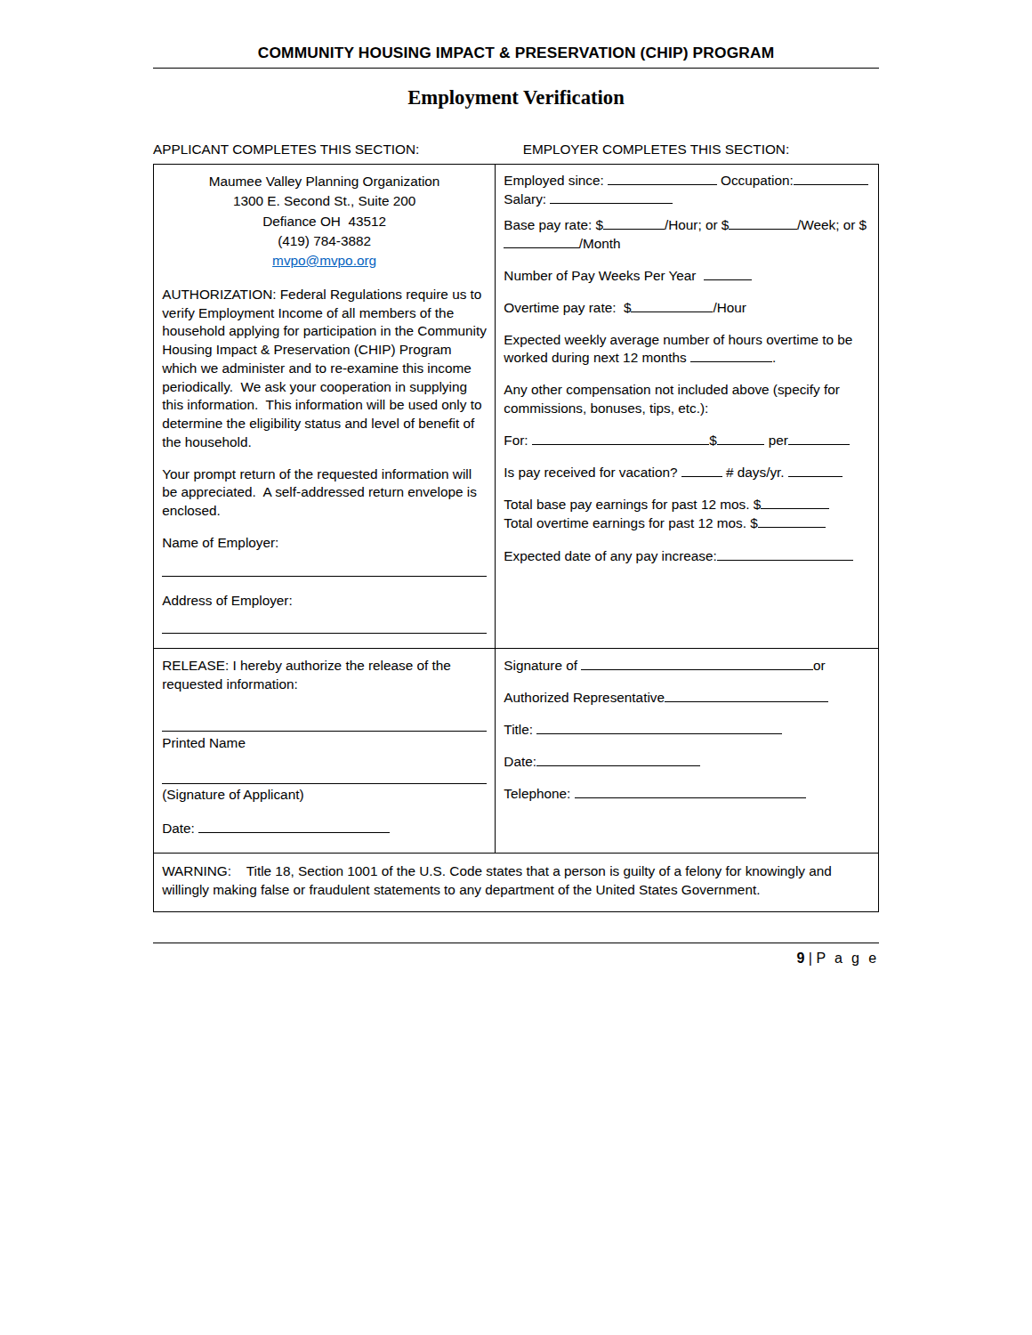COMMUNITY HOUSING IMPACT & PRESERVATION (CHIP) PROGRAM
Employment Verification
APPLICANT COMPLETES THIS SECTION:
EMPLOYER COMPLETES THIS SECTION:
| Maumee Valley Planning Organization 1300 E. Second St., Suite 200 Defiance OH 43512 (419) 784-3882 mvpo@mvpo.org AUTHORIZATION: Federal Regulations require us to verify Employment Income of all members of the household applying for participation in the Community Housing Impact & Preservation (CHIP) Program which we administer and to re-examine this income periodically. We ask your cooperation in supplying this information. This information will be used only to determine the eligibility status and level of benefit of the household. Your prompt return of the requested information will be appreciated. A self-addressed return envelope is enclosed. Name of Employer: Address of Employer: | Employed since: Occupation: Salary: Base pay rate: $ /Hour; or $ /Week; or $ /Month Number of Pay Weeks Per Year Overtime pay rate: $ /Hour Expected weekly average number of hours overtime to be worked during next 12 months . Any other compensation not included above (specify for commissions, bonuses, tips, etc.): For: $ per Is pay received for vacation? # days/yr. Total base pay earnings for past 12 mos. $ Total overtime earnings for past 12 mos. $ Expected date of any pay increase: |
| RELEASE: I hereby authorize the release of the requested information: Printed Name (Signature of Applicant) Date: | Signature of or Authorized Representative Title: Date: Telephone: |
| WARNING: Title 18, Section 1001 of the U.S. Code states that a person is guilty of a felony for knowingly and willingly making false or fraudulent statements to any department of the United States Government. |
9 | P a g e